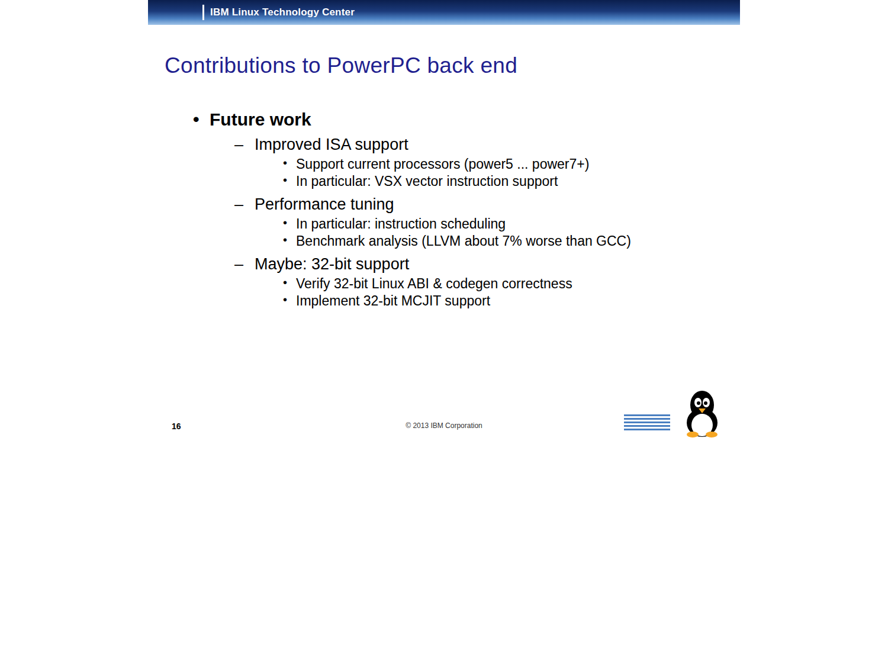IBM Linux Technology Center
Contributions to PowerPC back end
Future work
Improved ISA support
Support current processors (power5 ... power7+)
In particular: VSX vector instruction support
Performance tuning
In particular: instruction scheduling
Benchmark analysis (LLVM about 7% worse than GCC)
Maybe: 32-bit support
Verify 32-bit Linux ABI & codegen correctness
Implement 32-bit MCJIT support
16
© 2013 IBM Corporation